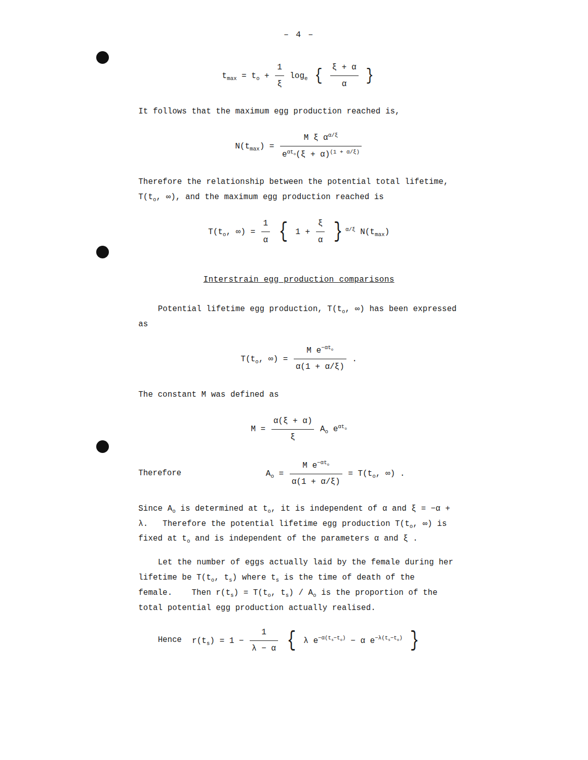– 4 –
tmax = to + 1 ξ loge { ξ + α α }
It follows that the maximum egg production reached is,
N(tmax) = M ξ αα/ξ eαto(ξ + α)(1 + α/ξ)
Therefore the relationship between the potential total lifetime, T(to, ∞), and the maximum egg production reached is
T(to, ∞) = 1 α { 1 + ξα }α/ξ N(tmax)
Interstrain egg production comparisons
Potential lifetime egg production, T(to, ∞) has been expressed as
T(to, ∞) = M e−αto α(1 + α/ξ) .
The constant M was defined as
M = α(ξ + α) ξ Ao eαto
Therefore
Ao = M e−αto α(1 + α/ξ) = T(to, ∞) .
Since Ao is determined at to, it is independent of α and ξ = −α + λ. Therefore the potential lifetime egg production T(to, ∞) is fixed at to and is independent of the parameters α and ξ .
Let the number of eggs actually laid by the female during her lifetime be T(to, ts) where ts is the time of death of the female. Then r(ts) = T(to, ts) / Ao is the proportion of the total potential egg production actually realised.
Hence
r(ts) = 1 − 1 λ − α { λ e−α(ts−to) − α e−λ(ts−to) }